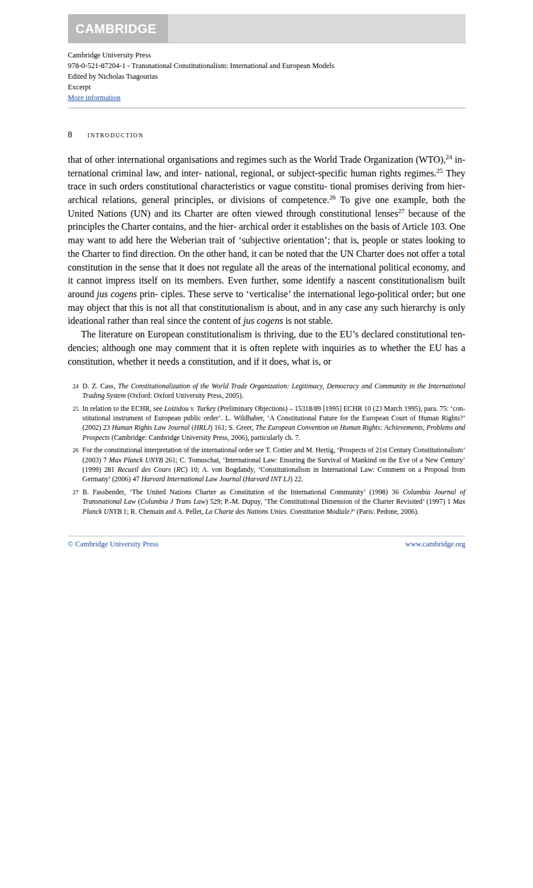CAMBRIDGE
Cambridge University Press 978-0-521-87204-1 - Transnational Constitutionalism: International and European Models Edited by Nicholas Tsagourias Excerpt More information
8 introduction
that of other international organisations and regimes such as the World Trade Organization (WTO),24 international criminal law, and inter- national, regional, or subject-specific human rights regimes.25 They trace in such orders constitutional characteristics or vague constitu- tional promises deriving from hierarchical relations, general principles, or divisions of competence.26 To give one example, both the United Nations (UN) and its Charter are often viewed through constitutional lenses27 because of the principles the Charter contains, and the hier- archical order it establishes on the basis of Article 103. One may want to add here the Weberian trait of ‘subjective orientation’; that is, people or states looking to the Charter to find direction. On the other hand, it can be noted that the UN Charter does not offer a total constitution in the sense that it does not regulate all the areas of the international political economy, and it cannot impress itself on its members. Even further, some identify a nascent constitutionalism built around jus cogens prin- ciples. These serve to ‘verticalise’ the international lego-political order; but one may object that this is not all that constitutionalism is about, and in any case any such hierarchy is only ideational rather than real since the content of jus cogens is not stable.
The literature on European constitutionalism is thriving, due to the EU’s declared constitutional tendencies; although one may comment that it is often replete with inquiries as to whether the EU has a constitution, whether it needs a constitution, and if it does, what is, or
24 D. Z. Cass, The Constitutionalization of the World Trade Organization: Legitimacy, Democracy and Community in the International Trading System (Oxford: Oxford University Press, 2005).
25 In relation to the ECHR, see Loizidou v. Turkey (Preliminary Objections) – 15318/89 [1995] ECHR 10 (23 March 1995), para. 75: ‘constitutional instrument of European public order’. L. Wildhaber, ‘A Constitutional Future for the European Court of Human Rights?’ (2002) 23 Human Rights Law Journal (HRLJ) 161; S. Greer, The European Convention on Human Rights: Achievements, Problems and Prospects (Cambridge: Cambridge University Press, 2006), particularly ch. 7.
26 For the constitutional interpretation of the international order see T. Cottier and M. Hertig, ‘Prospects of 21st Century Constitutionalism’ (2003) 7 Max Planck UNYB 261; C. Tomuschat, ‘International Law: Ensuring the Survival of Mankind on the Eve of a New Century’ (1999) 281 Recueil des Cours (RC) 10; A. von Bogdandy, ‘Constitutionalism in International Law: Comment on a Proposal from Germany’ (2006) 47 Harvard International Law Journal (Harvard INT LJ) 22.
27 B. Fassbender, ‘The United Nations Charter as Constitution of the International Community’ (1998) 36 Columbia Journal of Transnational Law (Columbia J Trans Law) 529; P.-M. Dupuy, ‘The Constitutional Dimension of the Charter Revisited’ (1997) 1 Max Planck UNYB 1; R. Chemain and A. Pellet, La Charte des Nations Unies. Constitution Modiale?’ (Paris: Pedone, 2006).
© Cambridge University Press
www.cambridge.org